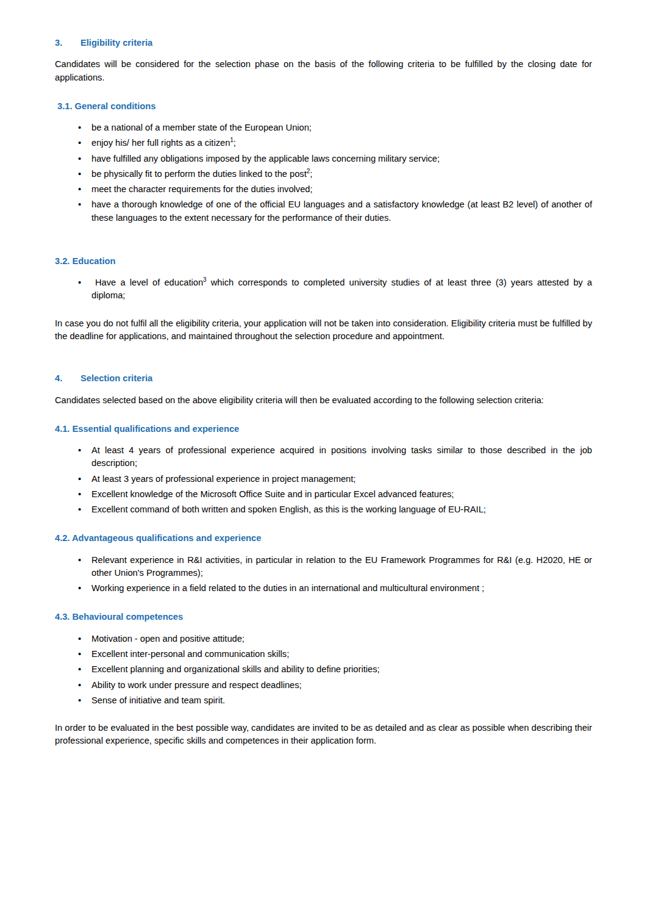3. Eligibility criteria
Candidates will be considered for the selection phase on the basis of the following criteria to be fulfilled by the closing date for applications.
3.1. General conditions
be a national of a member state of the European Union;
enjoy his/ her full rights as a citizen1;
have fulfilled any obligations imposed by the applicable laws concerning military service;
be physically fit to perform the duties linked to the post2;
meet the character requirements for the duties involved;
have a thorough knowledge of one of the official EU languages and a satisfactory knowledge (at least B2 level) of another of these languages to the extent necessary for the performance of their duties.
3.2. Education
Have a level of education3 which corresponds to completed university studies of at least three (3) years attested by a diploma;
In case you do not fulfil all the eligibility criteria, your application will not be taken into consideration. Eligibility criteria must be fulfilled by the deadline for applications, and maintained throughout the selection procedure and appointment.
4. Selection criteria
Candidates selected based on the above eligibility criteria will then be evaluated according to the following selection criteria:
4.1. Essential qualifications and experience
At least 4 years of professional experience acquired in positions involving tasks similar to those described in the job description;
At least 3 years of professional experience in project management;
Excellent knowledge of the Microsoft Office Suite and in particular Excel advanced features;
Excellent command of both written and spoken English, as this is the working language of EU-RAIL;
4.2. Advantageous qualifications and experience
Relevant experience in R&I activities, in particular in relation to the EU Framework Programmes for R&I (e.g. H2020, HE or other Union's Programmes);
Working experience in a field related to the duties in an international and multicultural environment ;
4.3. Behavioural competences
Motivation - open and positive attitude;
Excellent inter-personal and communication skills;
Excellent planning and organizational skills and ability to define priorities;
Ability to work under pressure and respect deadlines;
Sense of initiative and team spirit.
In order to be evaluated in the best possible way, candidates are invited to be as detailed and as clear as possible when describing their professional experience, specific skills and competences in their application form.